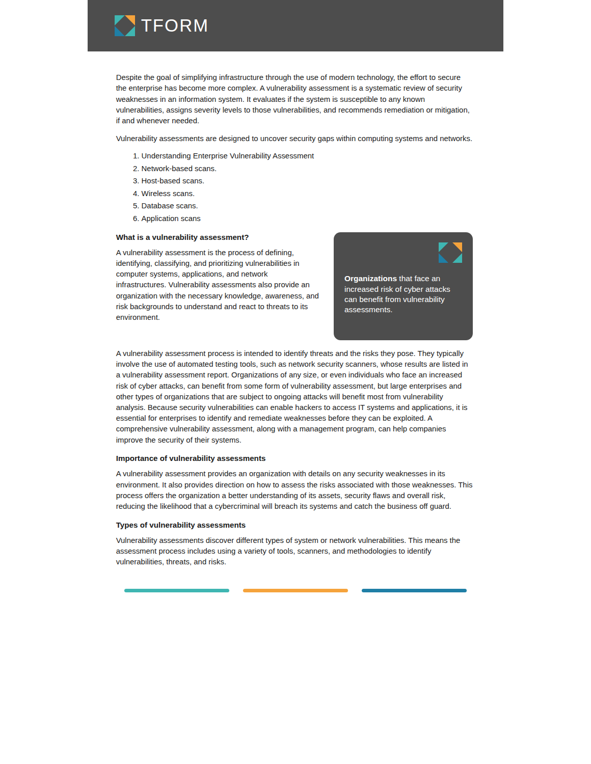TFORM
Despite the goal of simplifying infrastructure through the use of modern technology, the effort to secure the enterprise has become more complex. A vulnerability assessment is a systematic review of security weaknesses in an information system. It evaluates if the system is susceptible to any known vulnerabilities, assigns severity levels to those vulnerabilities, and recommends remediation or mitigation, if and whenever needed.
Vulnerability assessments are designed to uncover security gaps within computing systems and networks.
Understanding Enterprise Vulnerability Assessment
Network-based scans.
Host-based scans.
Wireless scans.
Database scans.
Application scans
Organizations that face an increased risk of cyber attacks can benefit from vulnerability assessments.
What is a vulnerability assessment?
A vulnerability assessment is the process of defining, identifying, classifying, and prioritizing vulnerabilities in computer systems, applications, and network infrastructures. Vulnerability assessments also provide an organization with the necessary knowledge, awareness, and risk backgrounds to understand and react to threats to its environment.
A vulnerability assessment process is intended to identify threats and the risks they pose. They typically involve the use of automated testing tools, such as network security scanners, whose results are listed in a vulnerability assessment report. Organizations of any size, or even individuals who face an increased risk of cyber attacks, can benefit from some form of vulnerability assessment, but large enterprises and other types of organizations that are subject to ongoing attacks will benefit most from vulnerability analysis. Because security vulnerabilities can enable hackers to access IT systems and applications, it is essential for enterprises to identify and remediate weaknesses before they can be exploited. A comprehensive vulnerability assessment, along with a management program, can help companies improve the security of their systems.
Importance of vulnerability assessments
A vulnerability assessment provides an organization with details on any security weaknesses in its environment. It also provides direction on how to assess the risks associated with those weaknesses. This process offers the organization a better understanding of its assets, security flaws and overall risk, reducing the likelihood that a cybercriminal will breach its systems and catch the business off guard.
Types of vulnerability assessments
Vulnerability assessments discover different types of system or network vulnerabilities. This means the assessment process includes using a variety of tools, scanners, and methodologies to identify vulnerabilities, threats, and risks.